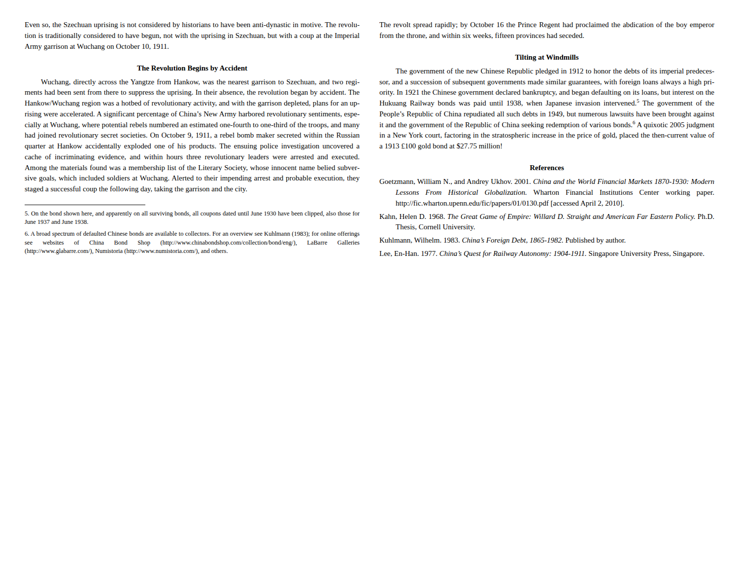Even so, the Szechuan uprising is not considered by historians to have been anti-dynastic in motive. The revolution is traditionally considered to have begun, not with the uprising in Szechuan, but with a coup at the Imperial Army garrison at Wuchang on October 10, 1911.
The Revolution Begins by Accident
Wuchang, directly across the Yangtze from Hankow, was the nearest garrison to Szechuan, and two regiments had been sent from there to suppress the uprising. In their absence, the revolution began by accident. The Hankow/Wuchang region was a hotbed of revolutionary activity, and with the garrison depleted, plans for an uprising were accelerated. A significant percentage of China’s New Army harbored revolutionary sentiments, especially at Wuchang, where potential rebels numbered an estimated one-fourth to one-third of the troops, and many had joined revolutionary secret societies. On October 9, 1911, a rebel bomb maker secreted within the Russian quarter at Hankow accidentally exploded one of his products. The ensuing police investigation uncovered a cache of incriminating evidence, and within hours three revolutionary leaders were arrested and executed. Among the materials found was a membership list of the Literary Society, whose innocent name belied subversive goals, which included soldiers at Wuchang. Alerted to their impending arrest and probable execution, they staged a successful coup the following day, taking the garrison and the city.
5. On the bond shown here, and apparently on all surviving bonds, all coupons dated until June 1930 have been clipped, also those for June 1937 and June 1938.
6. A broad spectrum of defaulted Chinese bonds are available to collectors. For an overview see Kuhlmann (1983); for online offerings see websites of China Bond Shop (http://www.chinabondshop.com/collection/bond/eng/), LaBarre Galleries (http://www.glabarre.com/), Numistoria (http://www.numistoria.com/), and others.
The revolt spread rapidly; by October 16 the Prince Regent had proclaimed the abdication of the boy emperor from the throne, and within six weeks, fifteen provinces had seceded.
Tilting at Windmills
The government of the new Chinese Republic pledged in 1912 to honor the debts of its imperial predecessor, and a succession of subsequent governments made similar guarantees, with foreign loans always a high priority. In 1921 the Chinese government declared bankruptcy, and began defaulting on its loans, but interest on the Hukuang Railway bonds was paid until 1938, when Japanese invasion intervened.5 The government of the People’s Republic of China repudiated all such debts in 1949, but numerous lawsuits have been brought against it and the government of the Republic of China seeking redemption of various bonds.6 A quixotic 2005 judgment in a New York court, factoring in the stratospheric increase in the price of gold, placed the then-current value of a 1913 £100 gold bond at $27.75 million!
References
Goetzmann, William N., and Andrey Ukhov. 2001. China and the World Financial Markets 1870-1930: Modern Lessons From Historical Globalization. Wharton Financial Institutions Center working paper. http://fic.wharton.upenn.edu/fic/papers/01/0130.pdf [accessed April 2, 2010].
Kahn, Helen D. 1968. The Great Game of Empire: Willard D. Straight and American Far Eastern Policy. Ph.D. Thesis, Cornell University.
Kuhlmann, Wilhelm. 1983. China’s Foreign Debt, 1865-1982. Published by author.
Lee, En-Han. 1977. China’s Quest for Railway Autonomy: 1904-1911. Singapore University Press, Singapore.